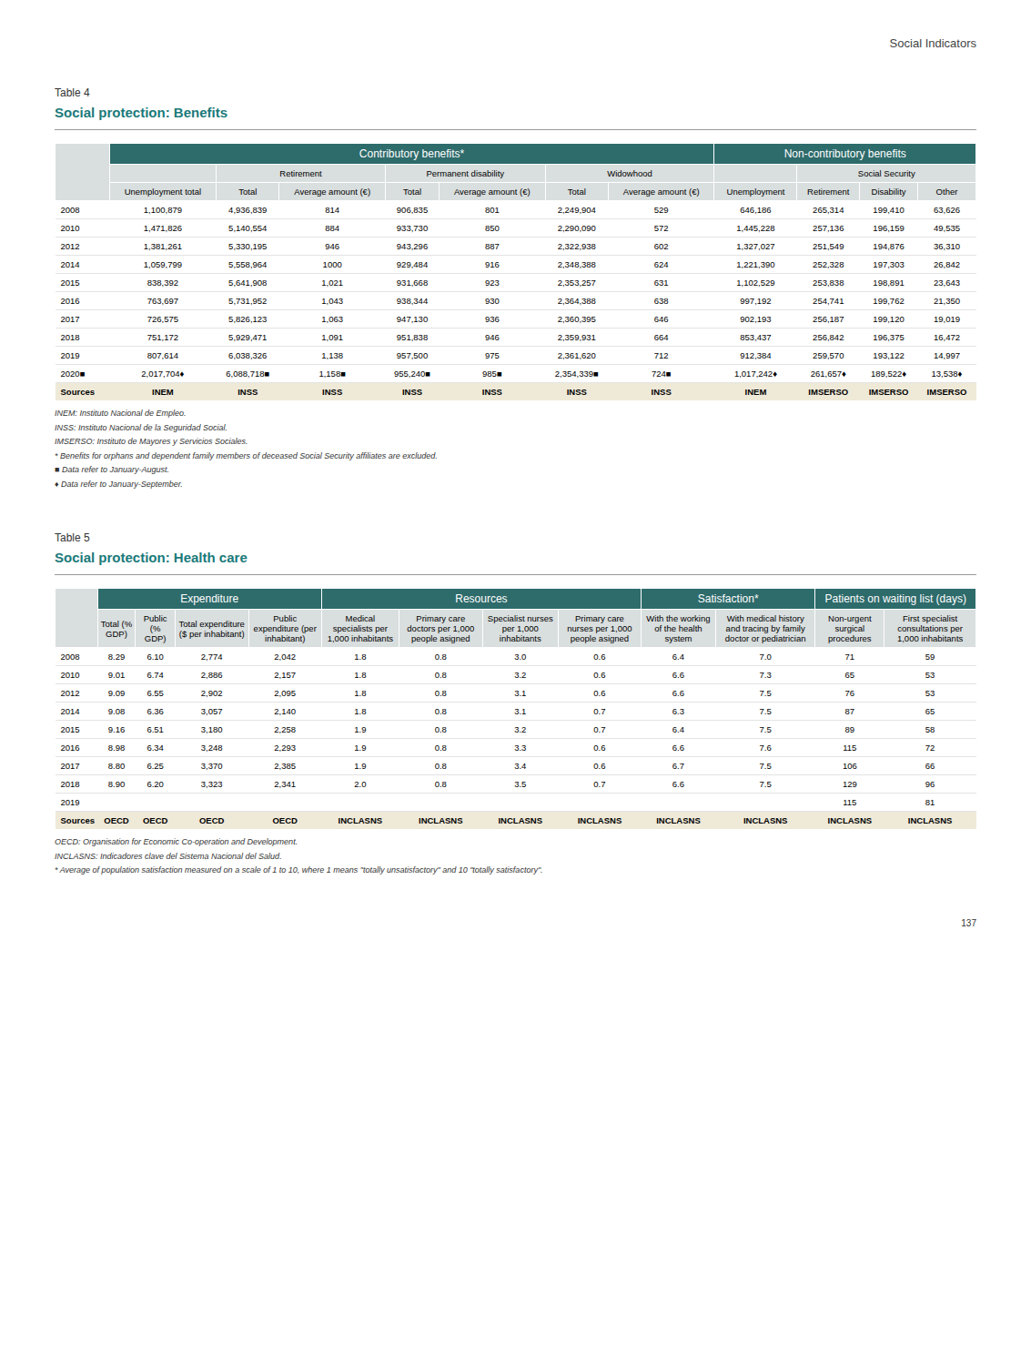Social Indicators
Table 4
Social protection: Benefits
| | Contributory benefits* | Non-contributory benefits |
| --- | --- | --- |
| | Retirement | Permanent disability | Widowhood | | Social Security |
| Unemployment total | Total | Average amount (€) | Total | Average amount (€) | Total | Average amount (€) | Unemployment | Retirement | Disability | Other |
| 2008 | 1,100,879 | 4,936,839 | 814 | 906,835 | 801 | 2,249,904 | 529 | 646,186 | 265,314 | 199,410 | 63,626 |
| 2010 | 1,471,826 | 5,140,554 | 884 | 933,730 | 850 | 2,290,090 | 572 | 1,445,228 | 257,136 | 196,159 | 49,535 |
| 2012 | 1,381,261 | 5,330,195 | 946 | 943,296 | 887 | 2,322,938 | 602 | 1,327,027 | 251,549 | 194,876 | 36,310 |
| 2014 | 1,059,799 | 5,558,964 | 1000 | 929,484 | 916 | 2,348,388 | 624 | 1,221,390 | 252,328 | 197,303 | 26,842 |
| 2015 | 838,392 | 5,641,908 | 1,021 | 931,668 | 923 | 2,353,257 | 631 | 1,102,529 | 253,838 | 198,891 | 23,643 |
| 2016 | 763,697 | 5,731,952 | 1,043 | 938,344 | 930 | 2,364,388 | 638 | 997,192 | 254,741 | 199,762 | 21,350 |
| 2017 | 726,575 | 5,826,123 | 1,063 | 947,130 | 936 | 2,360,395 | 646 | 902,193 | 256,187 | 199,120 | 19,019 |
| 2018 | 751,172 | 5,929,471 | 1,091 | 951,838 | 946 | 2,359,931 | 664 | 853,437 | 256,842 | 196,375 | 16,472 |
| 2019 | 807,614 | 6,038,326 | 1,138 | 957,500 | 975 | 2,361,620 | 712 | 912,384 | 259,570 | 193,122 | 14,997 |
| 2020■ | 2,017,704♦ | 6,088,718■ | 1,158■ | 955,240■ | 985■ | 2,354,339■ | 724■ | 1,017,242♦ | 261,657♦ | 189,522♦ | 13,538♦ |
| Sources | INEM | INSS | INSS | INSS | INSS | INSS | INSS | INEM | IMSERSO | IMSERSO | IMSERSO |
INEM: Instituto Nacional de Empleo.
INSS: Instituto Nacional de la Seguridad Social.
IMSERSO: Instituto de Mayores y Servicios Sociales.
* Benefits for orphans and dependent family members of deceased Social Security affiliates are excluded.
■ Data refer to January-August.
♦ Data refer to January-September.
Table 5
Social protection: Health care
| | Expenditure | Resources | Satisfaction* | Patients on waiting list (days) |
| --- | --- | --- | --- | --- |
| Total (% GDP) | Public (% GDP) | Total expenditure ($ per inhabitant) | Public expenditure (per inhabitant) | Medical specialists per 1,000 inhabitants | Primary care doctors per 1,000 people asigned | Specialist nurses per 1,000 inhabitants | Primary care nurses per 1,000 people asigned | With the working of the health system | With medical history and tracing by family doctor or pediatrician | Non-urgent surgical procedures | First specialist consultations per 1,000 inhabitants |
| 2008 | 8.29 | 6.10 | 2,774 | 2,042 | 1.8 | 0.8 | 3.0 | 0.6 | 6.4 | 7.0 | 71 | 59 |
| 2010 | 9.01 | 6.74 | 2,886 | 2,157 | 1.8 | 0.8 | 3.2 | 0.6 | 6.6 | 7.3 | 65 | 53 |
| 2012 | 9.09 | 6.55 | 2,902 | 2,095 | 1.8 | 0.8 | 3.1 | 0.6 | 6.6 | 7.5 | 76 | 53 |
| 2014 | 9.08 | 6.36 | 3,057 | 2,140 | 1.8 | 0.8 | 3.1 | 0.7 | 6.3 | 7.5 | 87 | 65 |
| 2015 | 9.16 | 6.51 | 3,180 | 2,258 | 1.9 | 0.8 | 3.2 | 0.7 | 6.4 | 7.5 | 89 | 58 |
| 2016 | 8.98 | 6.34 | 3,248 | 2,293 | 1.9 | 0.8 | 3.3 | 0.6 | 6.6 | 7.6 | 115 | 72 |
| 2017 | 8.80 | 6.25 | 3,370 | 2,385 | 1.9 | 0.8 | 3.4 | 0.6 | 6.7 | 7.5 | 106 | 66 |
| 2018 | 8.90 | 6.20 | 3,323 | 2,341 | 2.0 | 0.8 | 3.5 | 0.7 | 6.6 | 7.5 | 129 | 96 |
| 2019 | | | | | | | | | | | 115 | 81 |
| Sources | OECD | OECD | OECD | OECD | INCLASNS | INCLASNS | INCLASNS | INCLASNS | INCLASNS | INCLASNS | INCLASNS | INCLASNS |
OECD: Organisation for Economic Co-operation and Development.
INCLASNS: Indicadores clave del Sistema Nacional del Salud.
* Average of population satisfaction measured on a scale of 1 to 10, where 1 means "totally unsatisfactory" and 10 "totally satisfactory".
137